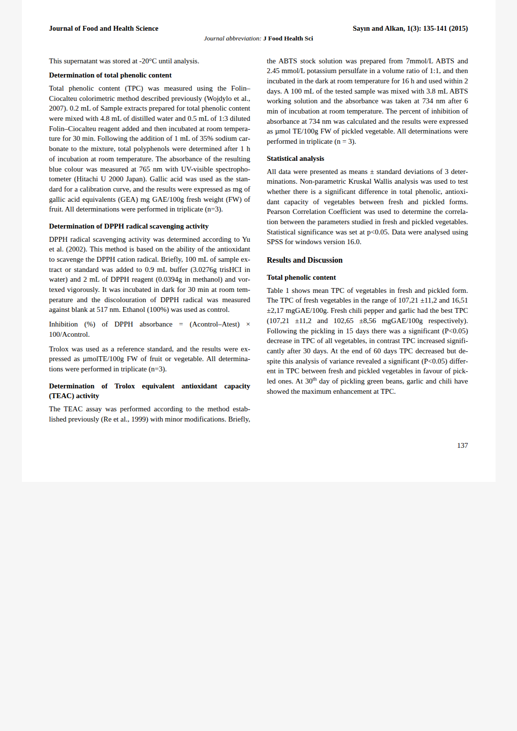Journal of Food and Health Science Sayın and Alkan, 1(3): 135-141 (2015)
Journal abbreviation: J Food Health Sci
This supernatant was stored at -20°C until analysis.
Determination of total phenolic content
Total phenolic content (TPC) was measured using the Folin–Ciocalteu colorimetric method described previously (Wojdylo et al., 2007). 0.2 mL of Sample extracts prepared for total phenolic content were mixed with 4.8 mL of distilled water and 0.5 mL of 1:3 diluted Folin–Ciocalteu reagent added and then incubated at room temperature for 30 min. Following the addition of 1 mL of 35% sodium carbonate to the mixture, total polyphenols were determined after 1 h of incubation at room temperature. The absorbance of the resulting blue colour was measured at 765 nm with UV-visible spectrophotometer (Hitachi U 2000 Japan). Gallic acid was used as the standard for a calibration curve, and the results were expressed as mg of gallic acid equivalents (GEA) mg GAE/100g fresh weight (FW) of fruit. All determinations were performed in triplicate (n=3).
Determination of DPPH radical scavenging activity
DPPH radical scavenging activity was determined according to Yu et al. (2002). This method is based on the ability of the antioxidant to scavenge the DPPH cation radical. Briefly, 100 mL of sample extract or standard was added to 0.9 mL buffer (3.0276g trisHCI in water) and 2 mL of DPPH reagent (0.0394g in methanol) and vortexed vigorously. It was incubated in dark for 30 min at room temperature and the discolouration of DPPH radical was measured against blank at 517 nm. Ethanol (100%) was used as control.
Inhibition (%) of DPPH absorbance = (Acontrol–Atest) × 100/Acontrol.
Trolox was used as a reference standard, and the results were expressed as µmolTE/100g FW of fruit or vegetable. All determinations were performed in triplicate (n=3).
Determination of Trolox equivalent antioxidant capacity (TEAC) activity
The TEAC assay was performed according to the method established previously (Re et al., 1999) with minor modifications. Briefly, the ABTS stock solution was prepared from 7mmol/L ABTS and 2.45 mmol/L potassium persulfate in a volume ratio of 1:1, and then incubated in the dark at room temperature for 16 h and used within 2 days. A 100 mL of the tested sample was mixed with 3.8 mL ABTS working solution and the absorbance was taken at 734 nm after 6 min of incubation at room temperature. The percent of inhibition of absorbance at 734 nm was calculated and the results were expressed as µmol TE/100g FW of pickled vegetable. All determinations were performed in triplicate (n = 3).
Statistical analysis
All data were presented as means ± standard deviations of 3 determinations. Non-parametric Kruskal Wallis analysis was used to test whether there is a significant difference in total phenolic, antioxidant capacity of vegetables between fresh and pickled forms. Pearson Correlation Coefficient was used to determine the correlation between the parameters studied in fresh and pickled vegetables. Statistical significance was set at p<0.05. Data were analysed using SPSS for windows version 16.0.
Results and Discussion
Total phenolic content
Table 1 shows mean TPC of vegetables in fresh and pickled form. The TPC of fresh vegetables in the range of 107,21 ±11,2 and 16,51 ±2,17 mgGAE/100g. Fresh chili pepper and garlic had the best TPC (107,21 ±11,2 and 102,65 ±8,56 mgGAE/100g respectively). Following the pickling in 15 days there was a significant (P<0.05) decrease in TPC of all vegetables, in contrast TPC increased significantly after 30 days. At the end of 60 days TPC decreased but despite this analysis of variance revealed a significant (P<0.05) different in TPC between fresh and pickled vegetables in favour of pickled ones. At 30th day of pickling green beans, garlic and chili have showed the maximum enhancement at TPC.
137